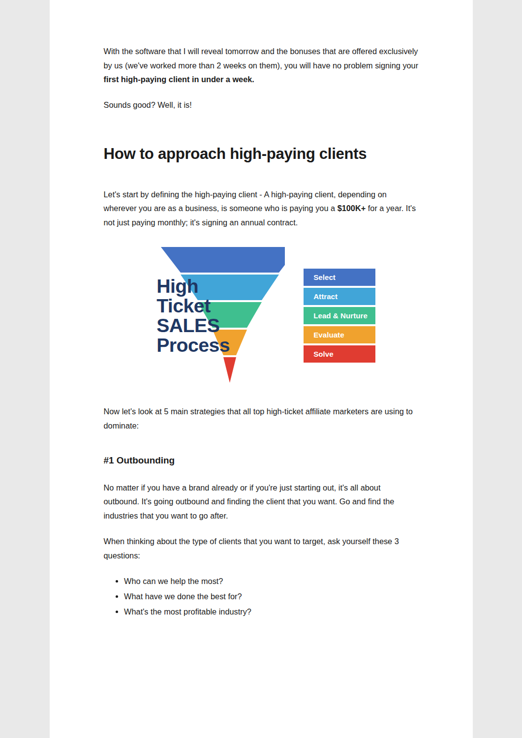With the software that I will reveal tomorrow and the bonuses that are offered exclusively by us (we've worked more than 2 weeks on them), you will have no problem signing your first high-paying client in under a week.
Sounds good? Well, it is!
How to approach high-paying clients
Let's start by defining the high-paying client - A high-paying client, depending on wherever you are as a business, is someone who is paying you a $100K+ for a year. It's not just paying monthly; it's signing an annual contract.
High Ticket SALES Process
Select
Attract
Lead & Nurture
Evaluate
Solve
Now let's look at 5 main strategies that all top high-ticket affiliate marketers are using to dominate:
#1 Outbounding
No matter if you have a brand already or if you're just starting out, it's all about outbound. It's going outbound and finding the client that you want. Go and find the industries that you want to go after.
When thinking about the type of clients that you want to target, ask yourself these 3 questions:
Who can we help the most?
What have we done the best for?
What's the most profitable industry?